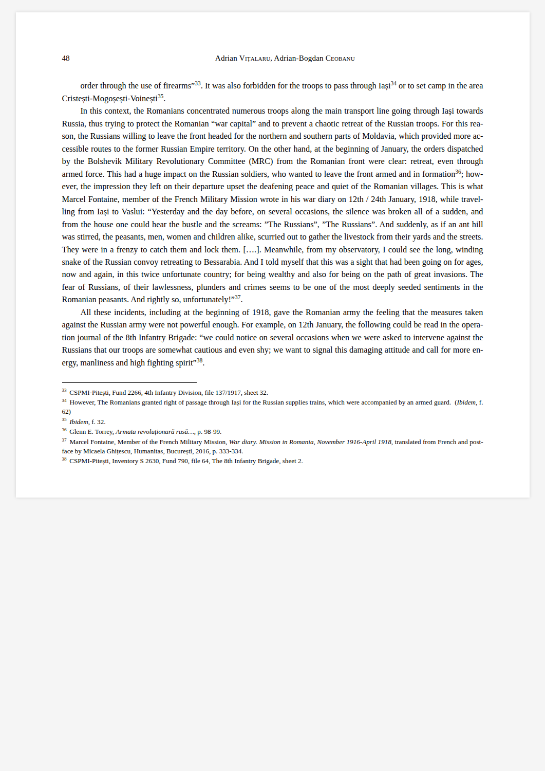48 Adrian Vițalaru, Adrian-Bogdan Ceobanu
order through the use of firearms”33. It was also forbidden for the troops to pass through Iași34 or to set camp in the area Cristești-Mogoșești-Voinești35.
In this context, the Romanians concentrated numerous troops along the main transport line going through Iași towards Russia, thus trying to protect the Romanian “war capital” and to prevent a chaotic retreat of the Russian troops. For this reason, the Russians willing to leave the front headed for the northern and southern parts of Moldavia, which provided more accessible routes to the former Russian Empire territory. On the other hand, at the beginning of January, the orders dispatched by the Bolshevik Military Revolutionary Committee (MRC) from the Romanian front were clear: retreat, even through armed force. This had a huge impact on the Russian soldiers, who wanted to leave the front armed and in formation36; however, the impression they left on their departure upset the deafening peace and quiet of the Romanian villages. This is what Marcel Fontaine, member of the French Military Mission wrote in his war diary on 12th / 24th January, 1918, while travelling from Iași to Vaslui: “Yesterday and the day before, on several occasions, the silence was broken all of a sudden, and from the house one could hear the bustle and the screams: ”The Russians”, ”The Russians”. And suddenly, as if an ant hill was stirred, the peasants, men, women and children alike, scurried out to gather the livestock from their yards and the streets. They were in a frenzy to catch them and lock them. [….]. Meanwhile, from my observatory, I could see the long, winding snake of the Russian convoy retreating to Bessarabia. And I told myself that this was a sight that had been going on for ages, now and again, in this twice unfortunate country; for being wealthy and also for being on the path of great invasions. The fear of Russians, of their lawlessness, plunders and crimes seems to be one of the most deeply seeded sentiments in the Romanian peasants. And rightly so, unfortunately!”37.
All these incidents, including at the beginning of 1918, gave the Romanian army the feeling that the measures taken against the Russian army were not powerful enough. For example, on 12th January, the following could be read in the operation journal of the 8th Infantry Brigade: “we could notice on several occasions when we were asked to intervene against the Russians that our troops are somewhat cautious and even shy; we want to signal this damaging attitude and call for more energy, manliness and high fighting spirit”38.
33 CSPMI-Pitești, Fund 2266, 4th Infantry Division, file 137/1917, sheet 32.
34 However, The Romanians granted right of passage through Iași for the Russian supplies trains, which were accompanied by an armed guard. (Ibidem, f. 62)
35 Ibidem, f. 32.
36 Glenn E. Torrey, Armata revoluționară rusă…, p. 98-99.
37 Marcel Fontaine, Member of the French Military Mission, War diary. Mission in Romania, November 1916-April 1918, translated from French and postface by Micaela Ghițescu, Humanitas, București, 2016, p. 333-334.
38 CSPMI-Pitești, Inventory S 2630, Fund 790, file 64, The 8th Infantry Brigade, sheet 2.